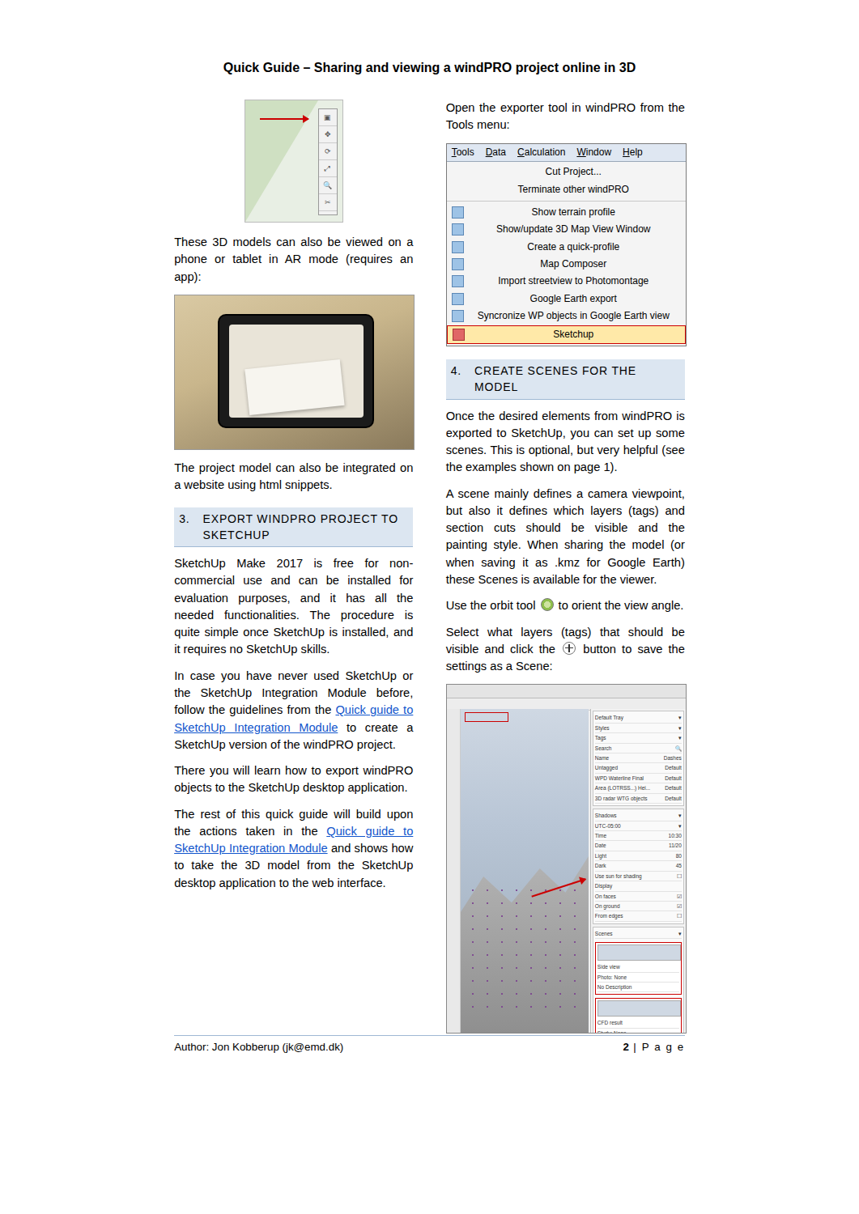Quick Guide – Sharing and viewing a windPRO project online in 3D
▣
✥
⟳
⤢
🔍
✂
These 3D models can also be viewed on a phone or tablet in AR mode (requires an app):
The project model can also be integrated on a website using html snippets.
3. Export windPRO project to SketchUp
SketchUp Make 2017 is free for non-commercial use and can be installed for evaluation purposes, and it has all the needed functionalities. The procedure is quite simple once SketchUp is installed, and it requires no SketchUp skills.
In case you have never used SketchUp or the SketchUp Integration Module before, follow the guidelines from the Quick guide to SketchUp Integration Module to create a SketchUp version of the windPRO project.
There you will learn how to export windPRO objects to the SketchUp desktop application.
The rest of this quick guide will build upon the actions taken in the Quick guide to SketchUp Integration Module and shows how to take the 3D model from the SketchUp desktop application to the web interface.
Open the exporter tool in windPRO from the Tools menu:
Tools Data Calculation Window Help
Cut Project...
Terminate other windPRO
Show terrain profile
Show/update 3D Map View Window
Create a quick-profile
Map Composer
Import streetview to Photomontage
Google Earth export
Syncronize WP objects in Google Earth view
Sketchup
4. Create scenes for the model
Once the desired elements from windPRO is exported to SketchUp, you can set up some scenes. This is optional, but very helpful (see the examples shown on page 1).
A scene mainly defines a camera viewpoint, but also it defines which layers (tags) and section cuts should be visible and the painting style. When sharing the model (or when saving it as .kmz for Google Earth) these Scenes is available for the viewer.
Use the orbit tool to orient the view angle.
Select what layers (tags) that should be visible and click the button to save the settings as a Scene:
Default Tray▾
Styles▾
Tags▾
Search🔍
Name Dashes
Untagged Default
WPD Waterline Final Default
Area (LOTRSS...) Hei... Default
3D radar WTG objects Default
Shadows▾
UTC-05:00▾
Time 10:30
Date 11/20
Light 80
Dark 45
Use sun for shading☐
Display
On faces☑
On ground☑
From edges☐
Scenes▾
Side view
Photo: None
No Description
CFD result
Study: None
No Description
Include in animation☑
Name: Side view
Description:
Properties to save
Camera Location☑
Top-Level Hidden Geometry☑
Hidden Objects☑
Hidden Tags☑
Active Section Planes☑
Style and Fog☑
Shadow Settings☑
Axes Location☑
Author: Jon Kobberup (jk@emd.dk) 2 | P a g e